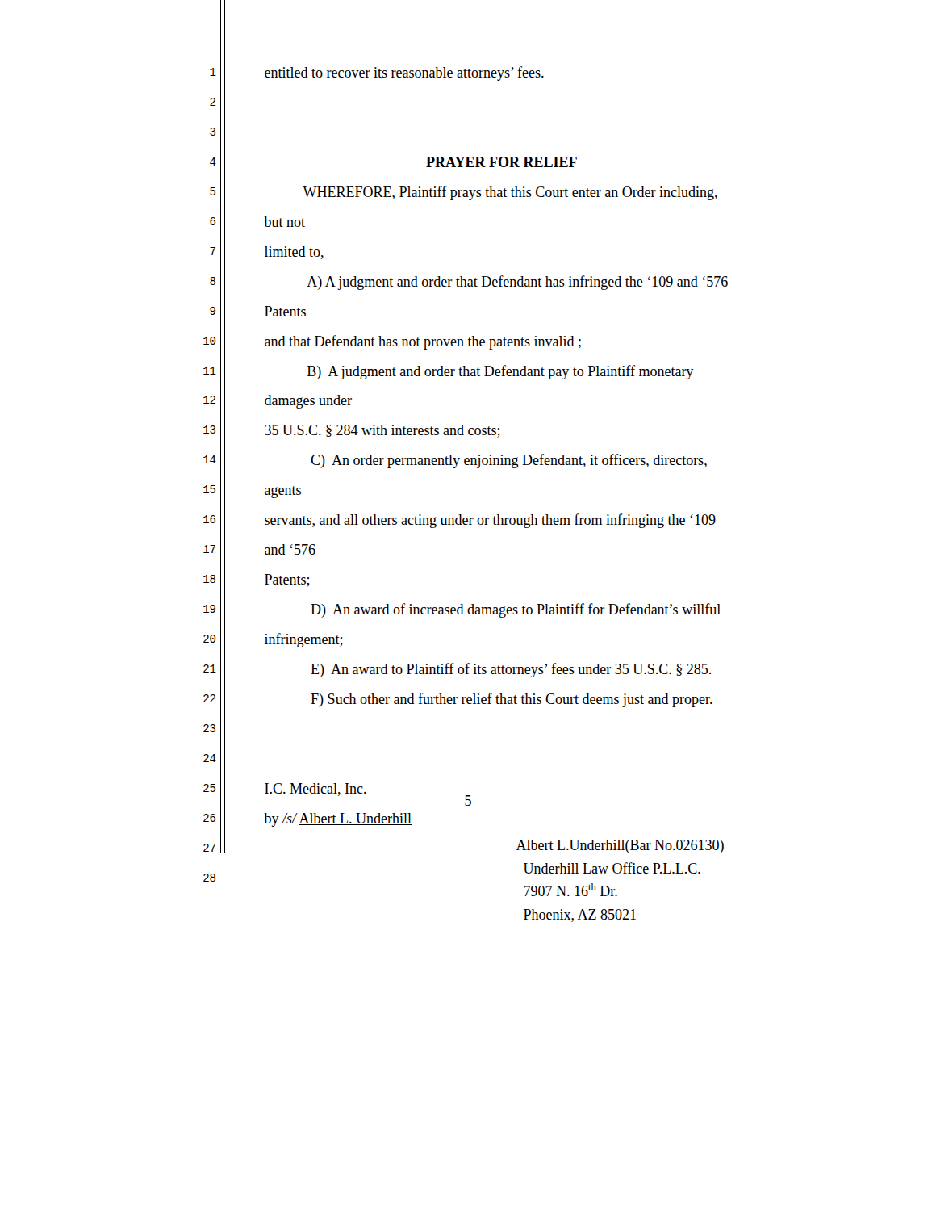1
2
3
4
5
6
7
8
9
10
11
12
13
14
15
16
17
18
19
20
21
22
23
24
25
26
27
28
entitled to recover its reasonable attorneys’ fees.
PRAYER FOR RELIEF
WHEREFORE, Plaintiff prays that this Court enter an Order including, but not
limited to,
A) A judgment and order that Defendant has infringed the ‘109 and ‘576 Patents
and that Defendant has not proven the patents invalid ;
B) A judgment and order that Defendant pay to Plaintiff monetary damages under
35 U.S.C. § 284 with interests and costs;
C) An order permanently enjoining Defendant, it officers, directors, agents
servants, and all others acting under or through them from infringing the ‘109 and ‘576
Patents;
D) An award of increased damages to Plaintiff for Defendant’s willful
infringement;
E) An award to Plaintiff of its attorneys’ fees under 35 U.S.C. § 285.
F) Such other and further relief that this Court deems just and proper.
I.C. Medical, Inc.
by /s/ Albert L. Underhill
Albert L.Underhill(Bar No.026130)
Underhill Law Office P.L.L.C.
7907 N. 16th Dr.
Phoenix, AZ 85021
5